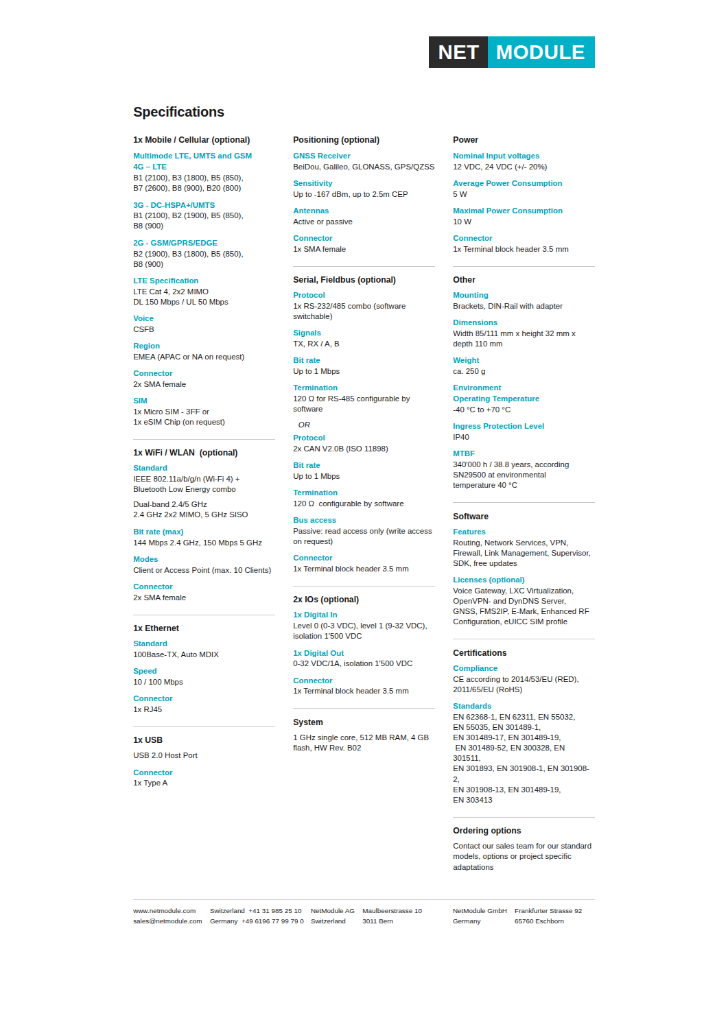NET MODULE
Specifications
1x Mobile / Cellular (optional)
Multimode LTE, UMTS and GSM
4G – LTE
B1 (2100), B3 (1800), B5 (850),
B7 (2600), B8 (900), B20 (800)
3G - DC-HSPA+/UMTS
B1 (2100), B2 (1900), B5 (850),
B8 (900)
2G - GSM/GPRS/EDGE
B2 (1900), B3 (1800), B5 (850),
B8 (900)
LTE Specification
LTE Cat 4, 2x2 MIMO
DL 150 Mbps / UL 50 Mbps
Voice
CSFB
Region
EMEA (APAC or NA on request)
Connector
2x SMA female
SIM
1x Micro SIM - 3FF or
1x eSIM Chip (on request)
1x WiFi / WLAN (optional)
Standard
IEEE 802.11a/b/g/n (Wi-Fi 4) +
Bluetooth Low Energy combo
Dual-band 2.4/5 GHz
2.4 GHz 2x2 MIMO, 5 GHz SISO
Bit rate (max)
144 Mbps 2.4 GHz, 150 Mbps 5 GHz
Modes
Client or Access Point (max. 10 Clients)
Connector
2x SMA female
1x Ethernet
Standard
100Base-TX, Auto MDIX
Speed
10 / 100 Mbps
Connector
1x RJ45
1x USB
USB 2.0 Host Port
Connector
1x Type A
Positioning (optional)
GNSS Receiver
BeiDou, Galileo, GLONASS, GPS/QZSS
Sensitivity
Up to -167 dBm, up to 2.5m CEP
Antennas
Active or passive
Connector
1x SMA female
Serial, Fieldbus (optional)
Protocol
1x RS-232/485 combo (software
switchable)
Signals
TX, RX / A, B
Bit rate
Up to 1 Mbps
Termination
120 Ω for RS-485 configurable by
software
OR
Protocol
2x CAN V2.0B (ISO 11898)
Bit rate
Up to 1 Mbps
Termination
120 Ω configurable by software
Bus access
Passive: read access only (write access
on request)
Connector
1x Terminal block header 3.5 mm
2x IOs (optional)
1x Digital In
Level 0 (0-3 VDC), level 1 (9-32 VDC),
isolation 1'500 VDC
1x Digital Out
0-32 VDC/1A, isolation 1'500 VDC
Connector
1x Terminal block header 3.5 mm
System
1 GHz single core, 512 MB RAM, 4 GB
flash, HW Rev. B02
Power
Nominal Input voltages
12 VDC, 24 VDC (+/- 20%)
Average Power Consumption
5 W
Maximal Power Consumption
10 W
Connector
1x Terminal block header 3.5 mm
Other
Mounting
Brackets, DIN-Rail with adapter
Dimensions
Width 85/111 mm x height 32 mm x
depth 110 mm
Weight
ca. 250 g
Environment
Operating Temperature
-40 °C to +70 °C
Ingress Protection Level
IP40
MTBF
340'000 h / 38.8 years, according
SN29500 at environmental
temperature 40 °C
Software
Features
Routing, Network Services, VPN,
Firewall, Link Management, Supervisor,
SDK, free updates
Licenses (optional)
Voice Gateway, LXC Virtualization,
OpenVPN- and DynDNS Server,
GNSS, FMS2IP, E-Mark, Enhanced RF
Configuration, eUICC SIM profile
Certifications
Compliance
CE according to 2014/53/EU (RED),
2011/65/EU (RoHS)
Standards
EN 62368-1, EN 62311, EN 55032,
EN 55035, EN 301489-1,
EN 301489-17, EN 301489-19,
EN 301489-52, EN 300328, EN 301511,
EN 301893, EN 301908-1, EN 301908-2,
EN 301908-13, EN 301489-19,
EN 303413
Ordering options
Contact our sales team for our standard
models, options or project specific
adaptations
www.netmodule.com
sales@netmodule.com
Switzerland +41 31 985 25 10
Germany +49 6196 77 99 79 0
NetModule AG
Switzerland
Maulbeerstrasse 10
3011 Bern
NetModule GmbH
Germany
Frankfurter Strasse 92
65760 Eschborn